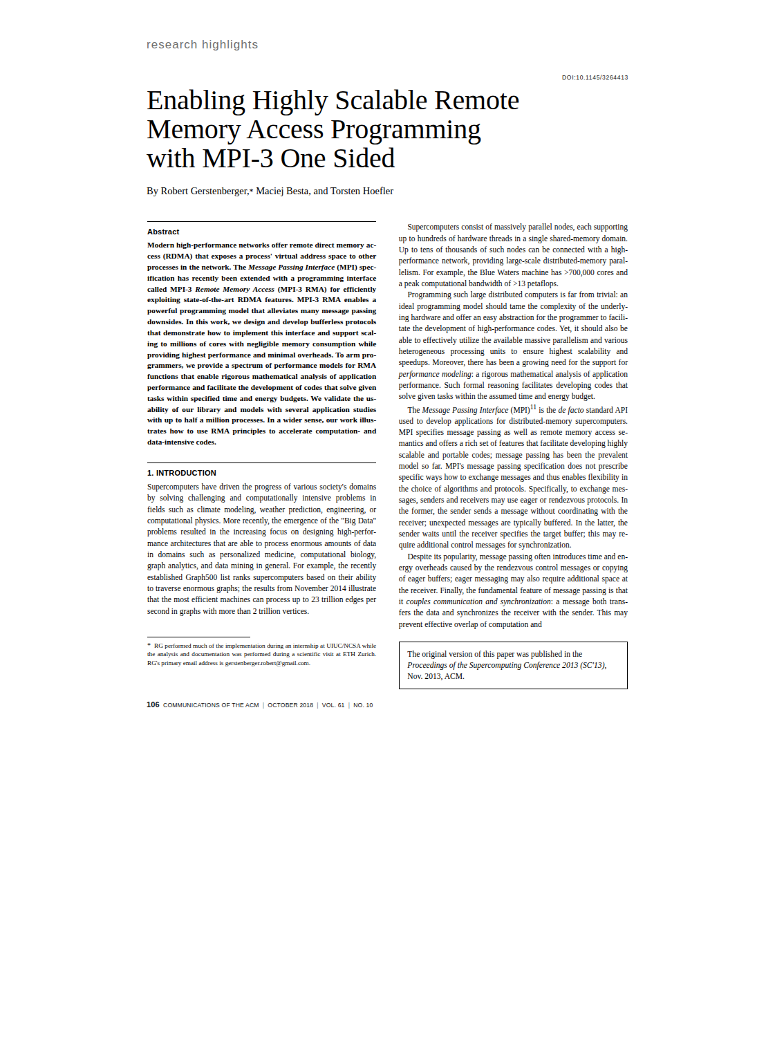research highlights
DOI:10.1145/3264413
Enabling Highly Scalable Remote
Memory Access Programming
with MPI-3 One Sided
By Robert Gerstenberger,* Maciej Besta, and Torsten Hoefler
| Abstract Modern high-performance networks offer remote direct memory access (RDMA) that exposes a process' virtual address space to other processes in the network. The Message Passing Interface (MPI) specification has recently been extended with a programming interface called MPI-3 Remote Memory Access (MPI-3 RMA) for efficiently exploiting state-of-the-art RDMA features. MPI-3 RMA enables a powerful programming model that alleviates many message passing downsides. In this work, we design and develop bufferless protocols that demonstrate how to implement this interface and support scaling to millions of cores with negligible memory consumption while providing highest performance and minimal overheads. To arm programmers, we provide a spectrum of performance models for RMA functions that enable rigorous mathematical analysis of application performance and facilitate the development of codes that solve given tasks within specified time and energy budgets. We validate the usability of our library and models with several application studies with up to half a million processes. In a wider sense, our work illustrates how to use RMA principles to accelerate computation- and data-intensive codes. 1. INTRODUCTION Supercomputers have driven the progress of various society's domains by solving challenging and computationally intensive problems in fields such as climate modeling, weather prediction, engineering, or computational physics. More recently, the emergence of the "Big Data" problems resulted in the increasing focus on designing high-performance architectures that are able to process enormous amounts of data in domains such as personalized medicine, computational biology, graph analytics, and data mining in general. For example, the recently established Graph500 list ranks supercomputers based on their ability to traverse enormous graphs; the results from November 2014 illustrate that the most efficient machines can process up to 23 trillion edges per second in graphs with more than 2 trillion vertices. * RG performed much of the implementation during an internship at UIUC/NCSA while the analysis and documentation was performed during a scientific visit at ETH Zurich. RG's primary email address is gerstenberger.robert@gmail.com. | Supercomputers consist of massively parallel nodes, each supporting up to hundreds of hardware threads in a single shared-memory domain. Up to tens of thousands of such nodes can be connected with a high-performance network, providing large-scale distributed-memory parallelism. For example, the Blue Waters machine has >700,000 cores and a peak computational bandwidth of >13 petaflops. Programming such large distributed computers is far from trivial: an ideal programming model should tame the complexity of the underlying hardware and offer an easy abstraction for the programmer to facilitate the development of high-performance codes. Yet, it should also be able to effectively utilize the available massive parallelism and various heterogeneous processing units to ensure highest scalability and speedups. Moreover, there has been a growing need for the support for performance modeling : a rigorous mathematical analysis of application performance. Such formal reasoning facilitates developing codes that solve given tasks within the assumed time and energy budget. The Message Passing Interface (MPI) 11 is the de facto standard API used to develop applications for distributed-memory supercomputers. MPI specifies message passing as well as remote memory access semantics and offers a rich set of features that facilitate developing highly scalable and portable codes; message passing has been the prevalent model so far. MPI's message passing specification does not prescribe specific ways how to exchange messages and thus enables flexibility in the choice of algorithms and protocols. Specifically, to exchange messages, senders and receivers may use eager or rendezvous protocols. In the former, the sender sends a message without coordinating with the receiver; unexpected messages are typically buffered. In the latter, the sender waits until the receiver specifies the target buffer; this may require additional control messages for synchronization. Despite its popularity, message passing often introduces time and energy overheads caused by the rendezvous control messages or copying of eager buffers; eager messaging may also require additional space at the receiver. Finally, the fundamental feature of message passing is that it couples communication and synchronization : a message both transfers the data and synchronizes the receiver with the sender. This may prevent effective overlap of computation and The original version of this paper was published in the Proceedings of the Supercomputing Conference 2013 (SC'13) , Nov. 2013, ACM. |
106 COMMUNICATIONS OF THE ACM | OCTOBER 2018 | VOL. 61 | NO. 10